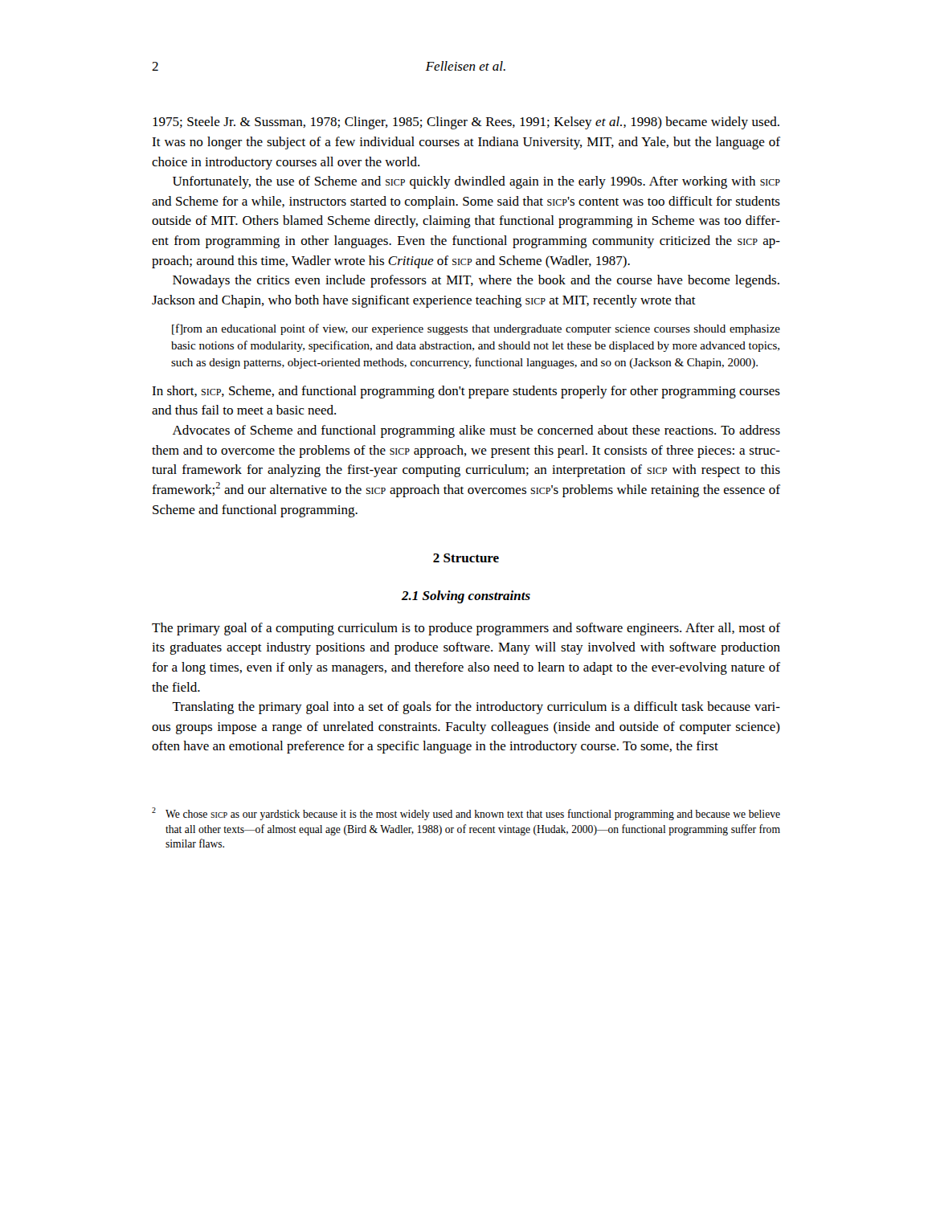2 Felleisen et al.
1975; Steele Jr. & Sussman, 1978; Clinger, 1985; Clinger & Rees, 1991; Kelsey et al., 1998) became widely used. It was no longer the subject of a few individual courses at Indiana University, MIT, and Yale, but the language of choice in introductory courses all over the world.
Unfortunately, the use of Scheme and sicp quickly dwindled again in the early 1990s. After working with sicp and Scheme for a while, instructors started to complain. Some said that sicp's content was too difficult for students outside of MIT. Others blamed Scheme directly, claiming that functional programming in Scheme was too different from programming in other languages. Even the functional programming community criticized the sicp approach; around this time, Wadler wrote his Critique of sicp and Scheme (Wadler, 1987).
Nowadays the critics even include professors at MIT, where the book and the course have become legends. Jackson and Chapin, who both have significant experience teaching sicp at MIT, recently wrote that
[f]rom an educational point of view, our experience suggests that undergraduate computer science courses should emphasize basic notions of modularity, specification, and data abstraction, and should not let these be displaced by more advanced topics, such as design patterns, object-oriented methods, concurrency, functional languages, and so on (Jackson & Chapin, 2000).
In short, sicp, Scheme, and functional programming don't prepare students properly for other programming courses and thus fail to meet a basic need.
Advocates of Scheme and functional programming alike must be concerned about these reactions. To address them and to overcome the problems of the sicp approach, we present this pearl. It consists of three pieces: a structural framework for analyzing the first-year computing curriculum; an interpretation of sicp with respect to this framework;2 and our alternative to the sicp approach that overcomes sicp's problems while retaining the essence of Scheme and functional programming.
2 Structure
2.1 Solving constraints
The primary goal of a computing curriculum is to produce programmers and software engineers. After all, most of its graduates accept industry positions and produce software. Many will stay involved with software production for a long times, even if only as managers, and therefore also need to learn to adapt to the ever-evolving nature of the field.
Translating the primary goal into a set of goals for the introductory curriculum is a difficult task because various groups impose a range of unrelated constraints. Faculty colleagues (inside and outside of computer science) often have an emotional preference for a specific language in the introductory course. To some, the first
2 We chose sicp as our yardstick because it is the most widely used and known text that uses functional programming and because we believe that all other texts—of almost equal age (Bird & Wadler, 1988) or of recent vintage (Hudak, 2000)—on functional programming suffer from similar flaws.